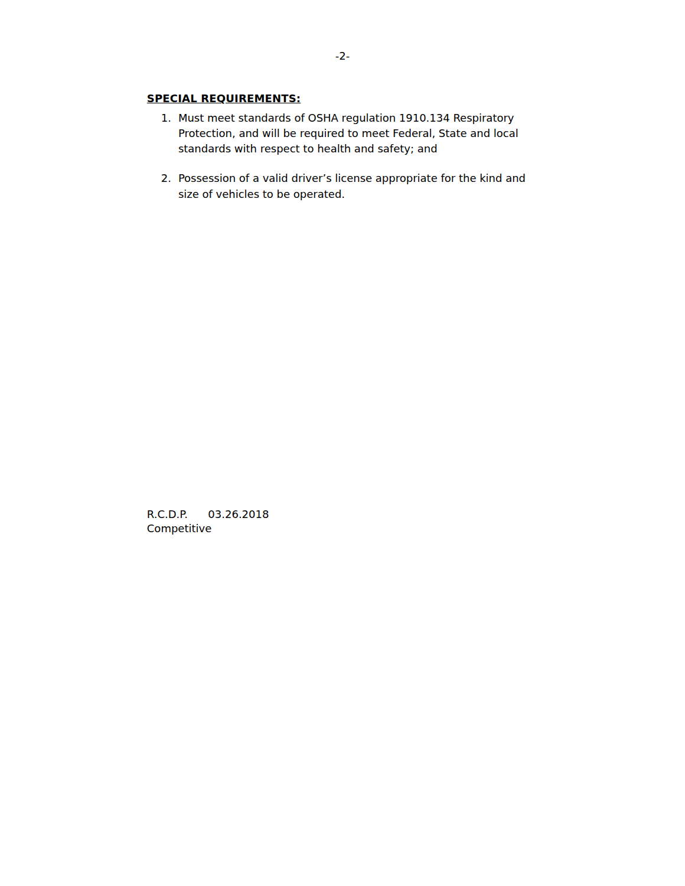-2-
SPECIAL REQUIREMENTS:
Must meet standards of OSHA regulation 1910.134 Respiratory Protection, and will be required to meet Federal, State and local standards with respect to health and safety; and
Possession of a valid driver’s license appropriate for the kind and size of vehicles to be operated.
R.C.D.P. 03.26.2018
Competitive